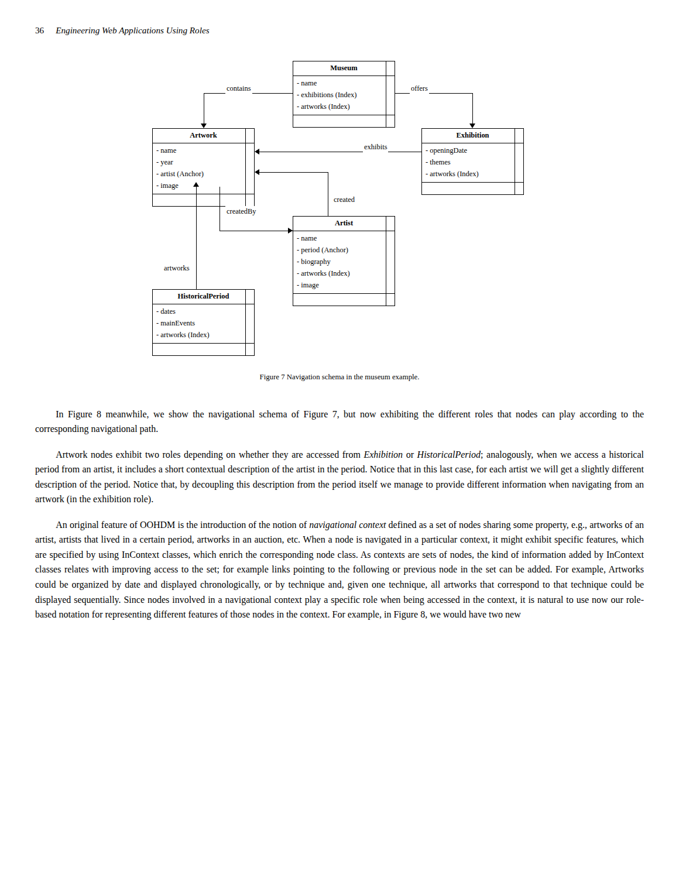36 Engineering Web Applications Using Roles
Museum
- name
- exhibitions (Index)
- artworks (Index)
Artwork
- name
- year
- artist (Anchor)
- image
Exhibition
- openingDate
- themes
- artworks (Index)
Artist
- name
- period (Anchor)
- biography
- artworks (Index)
- image
HistoricalPeriod
- dates
- mainEvents
- artworks (Index)
contains
offers
exhibits
created
createdBy
artworks
Figure 7 Navigation schema in the museum example.
In Figure 8 meanwhile, we show the navigational schema of Figure 7, but now exhibiting the different roles that nodes can play according to the corresponding navigational path.
Artwork nodes exhibit two roles depending on whether they are accessed from Exhibition or HistoricalPeriod; analogously, when we access a historical period from an artist, it includes a short contextual description of the artist in the period. Notice that in this last case, for each artist we will get a slightly different description of the period. Notice that, by decoupling this description from the period itself we manage to provide different information when navigating from an artwork (in the exhibition role).
An original feature of OOHDM is the introduction of the notion of navigational context defined as a set of nodes sharing some property, e.g., artworks of an artist, artists that lived in a certain period, artworks in an auction, etc. When a node is navigated in a particular context, it might exhibit specific features, which are specified by using InContext classes, which enrich the corresponding node class. As contexts are sets of nodes, the kind of information added by InContext classes relates with improving access to the set; for example links pointing to the following or previous node in the set can be added. For example, Artworks could be organized by date and displayed chronologically, or by technique and, given one technique, all artworks that correspond to that technique could be displayed sequentially. Since nodes involved in a navigational context play a specific role when being accessed in the context, it is natural to use now our role-based notation for representing different features of those nodes in the context. For example, in Figure 8, we would have two new